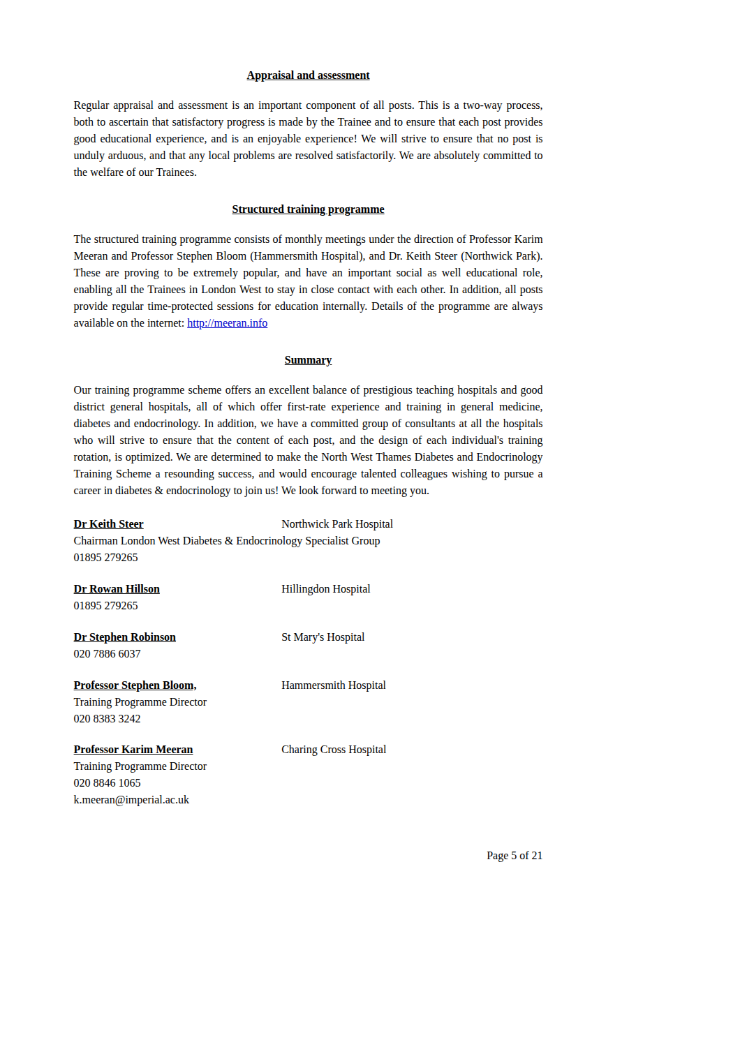Appraisal and assessment
Regular appraisal and assessment is an important component of all posts. This is a two-way process, both to ascertain that satisfactory progress is made by the Trainee and to ensure that each post provides good educational experience, and is an enjoyable experience! We will strive to ensure that no post is unduly arduous, and that any local problems are resolved satisfactorily. We are absolutely committed to the welfare of our Trainees.
Structured training programme
The structured training programme consists of monthly meetings under the direction of Professor Karim Meeran and Professor Stephen Bloom (Hammersmith Hospital), and Dr. Keith Steer (Northwick Park). These are proving to be extremely popular, and have an important social as well educational role, enabling all the Trainees in London West to stay in close contact with each other. In addition, all posts provide regular time-protected sessions for education internally. Details of the programme are always available on the internet: http://meeran.info
Summary
Our training programme scheme offers an excellent balance of prestigious teaching hospitals and good district general hospitals, all of which offer first-rate experience and training in general medicine, diabetes and endocrinology. In addition, we have a committed group of consultants at all the hospitals who will strive to ensure that the content of each post, and the design of each individual's training rotation, is optimized. We are determined to make the North West Thames Diabetes and Endocrinology Training Scheme a resounding success, and would encourage talented colleagues wishing to pursue a career in diabetes & endocrinology to join us! We look forward to meeting you.
Dr Keith Steer Northwick Park Hospital Chairman London West Diabetes & Endocrinology Specialist Group 01895 279265
Dr Rowan Hillson Hillingdon Hospital 01895 279265
Dr Stephen Robinson St Mary's Hospital 020 7886 6037
Professor Stephen Bloom, Hammersmith Hospital Training Programme Director 020 8383 3242
Professor Karim Meeran Charing Cross Hospital Training Programme Director 020 8846 1065 k.meeran@imperial.ac.uk
Page 5 of 21